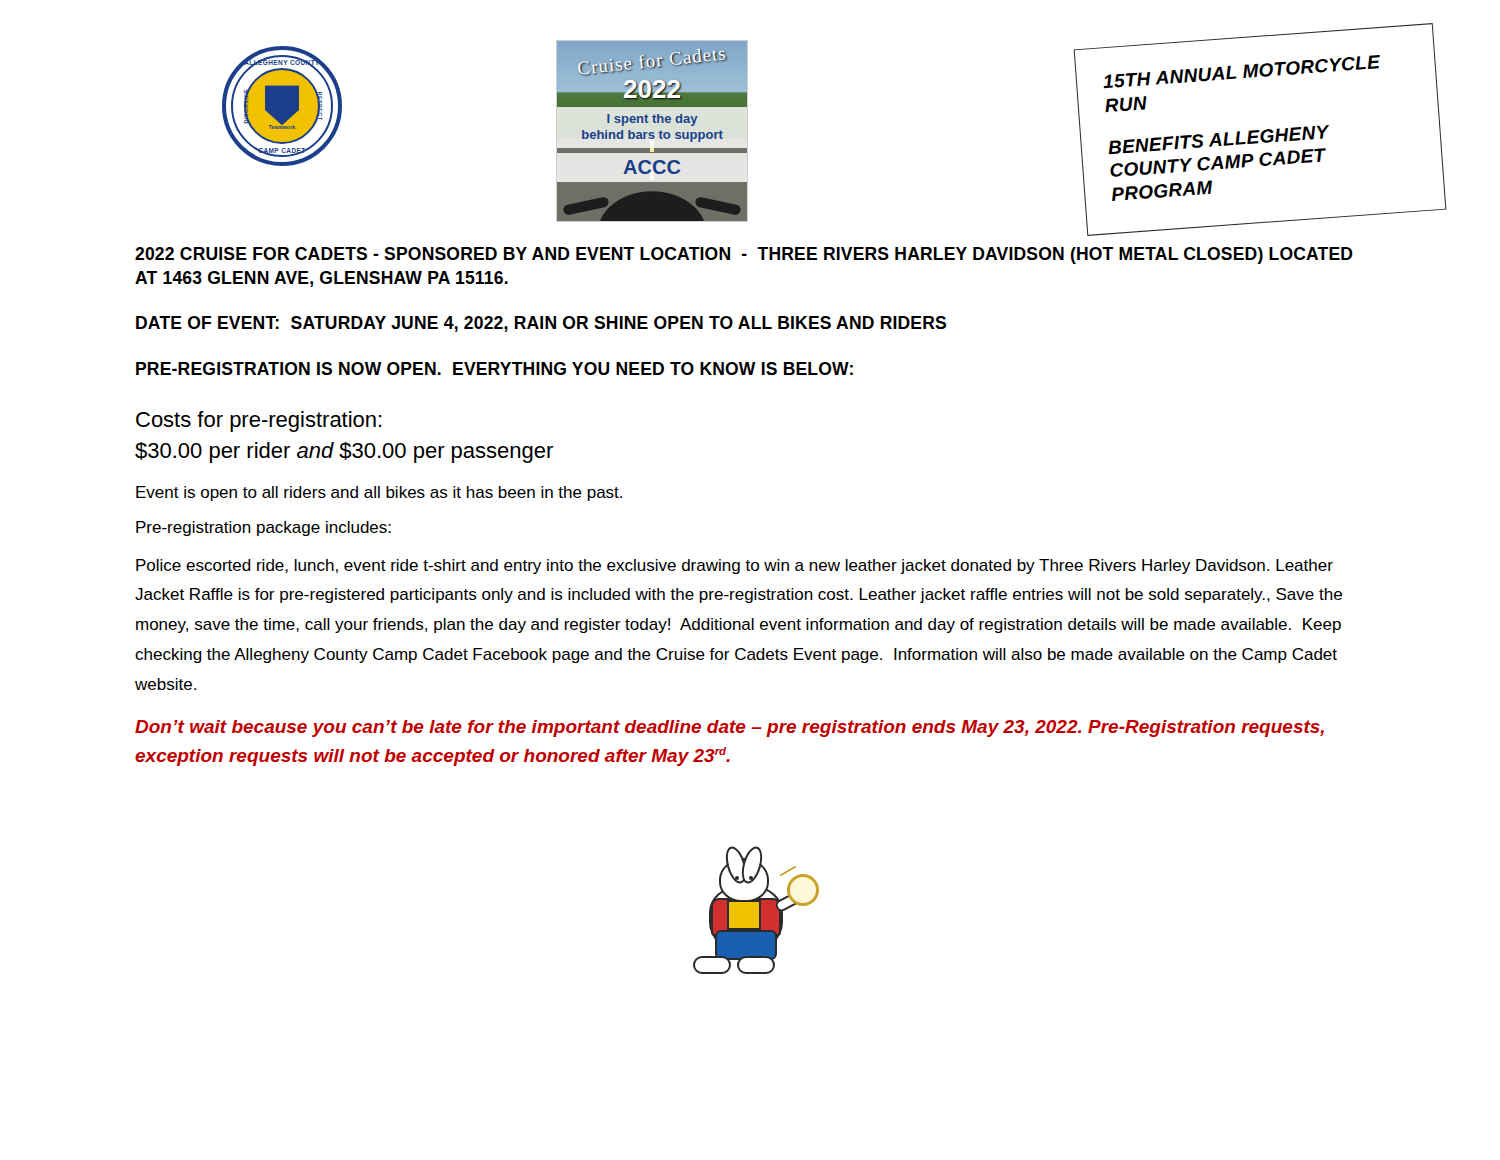Allegheny County Discipline Respect Teamwork Camp Cadet
Cruise for Cadets
2022
I spent the day
behind bars to support
ACCC
15th Annual Motorcycle Run
Benefits Allegheny County Camp Cadet Program
2022 Cruise for Cadets - Sponsored by and Event Location - Three Rivers Harley Davidson (Hot Metal Closed) located at 1463 Glenn Ave, Glenshaw PA 15116.
Date of Event: Saturday June 4, 2022, Rain or Shine Open to all bikes and riders
Pre-registration is now open. Everything you need to know is below:
Costs for pre-registration:
$30.00 per rider and $30.00 per passenger
Event is open to all riders and all bikes as it has been in the past.
Pre-registration package includes:
Police escorted ride, lunch, event ride t-shirt and entry into the exclusive drawing to win a new leather jacket donated by Three Rivers Harley Davidson. Leather Jacket Raffle is for pre-registered participants only and is included with the pre-registration cost. Leather jacket raffle entries will not be sold separately., Save the money, save the time, call your friends, plan the day and register today! Additional event information and day of registration details will be made available. Keep checking the Allegheny County Camp Cadet Facebook page and the Cruise for Cadets Event page. Information will also be made available on the Camp Cadet website.
Don’t wait because you can’t be late for the important deadline date – pre registration ends May 23, 2022. Pre-Registration requests, exception requests will not be accepted or honored after May 23rd.